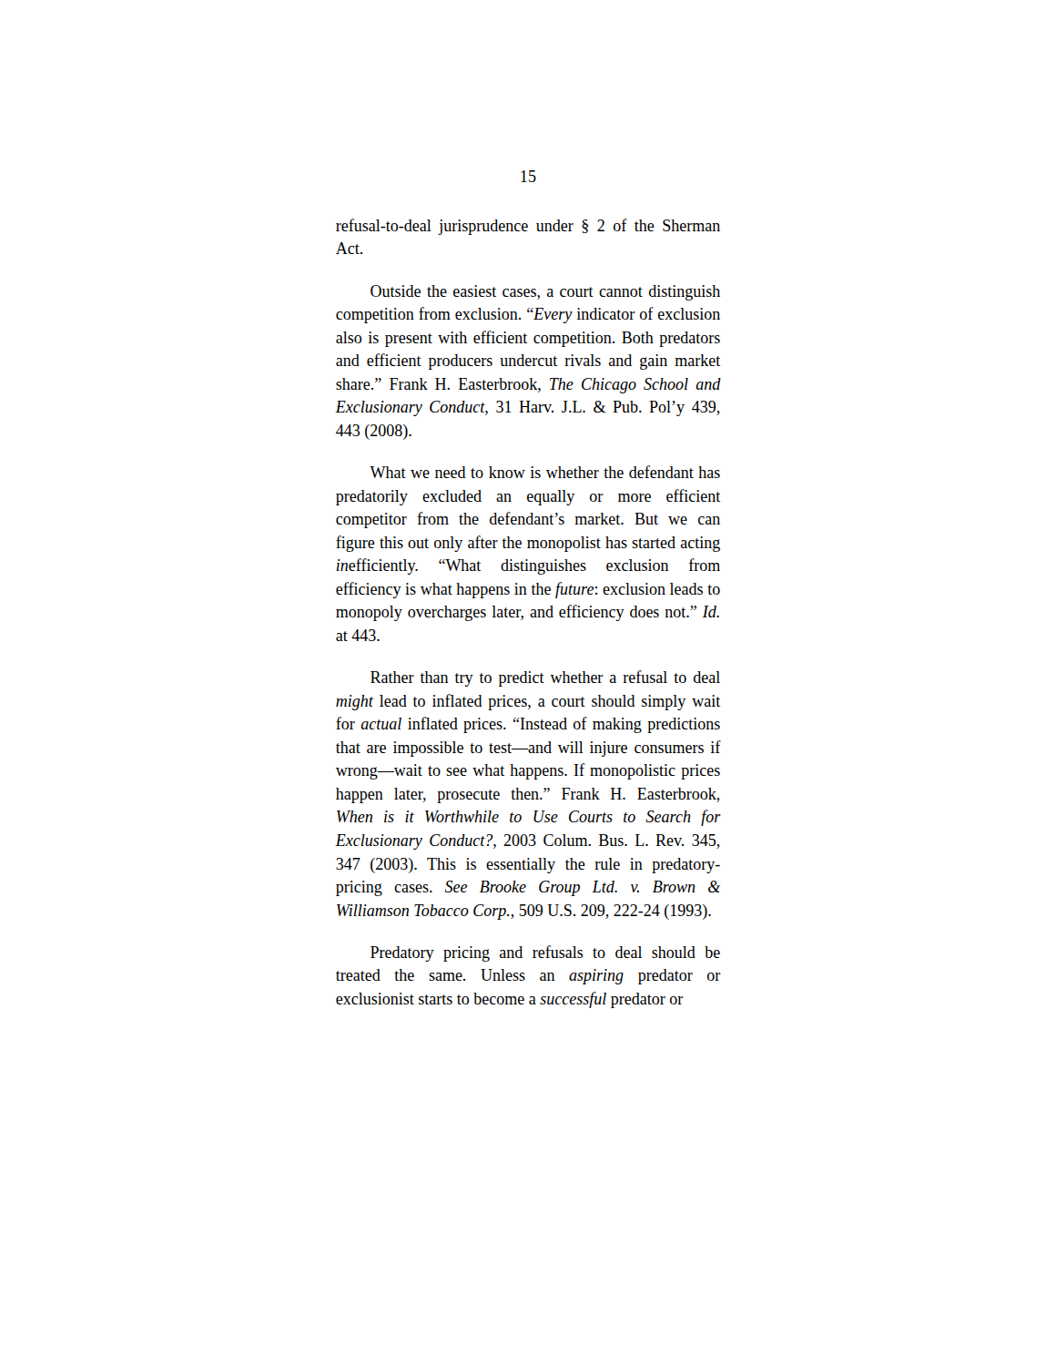15
refusal-to-deal jurisprudence under § 2 of the Sherman Act.
Outside the easiest cases, a court cannot distinguish competition from exclusion. “Every indicator of exclusion also is present with efficient competition. Both predators and efficient producers undercut rivals and gain market share.” Frank H. Easterbrook, The Chicago School and Exclusionary Conduct, 31 Harv. J.L. & Pub. Pol’y 439, 443 (2008).
What we need to know is whether the defendant has predatorily excluded an equally or more efficient competitor from the defendant’s market. But we can figure this out only after the monopolist has started acting inefficiently. “What distinguishes exclusion from efficiency is what happens in the future: exclusion leads to monopoly overcharges later, and efficiency does not.” Id. at 443.
Rather than try to predict whether a refusal to deal might lead to inflated prices, a court should simply wait for actual inflated prices. “Instead of making predictions that are impossible to test—and will injure consumers if wrong—wait to see what happens. If monopolistic prices happen later, prosecute then.” Frank H. Easterbrook, When is it Worthwhile to Use Courts to Search for Exclusionary Conduct?, 2003 Colum. Bus. L. Rev. 345, 347 (2003). This is essentially the rule in predatory-pricing cases. See Brooke Group Ltd. v. Brown & Williamson Tobacco Corp., 509 U.S. 209, 222-24 (1993).
Predatory pricing and refusals to deal should be treated the same. Unless an aspiring predator or exclusionist starts to become a successful predator or